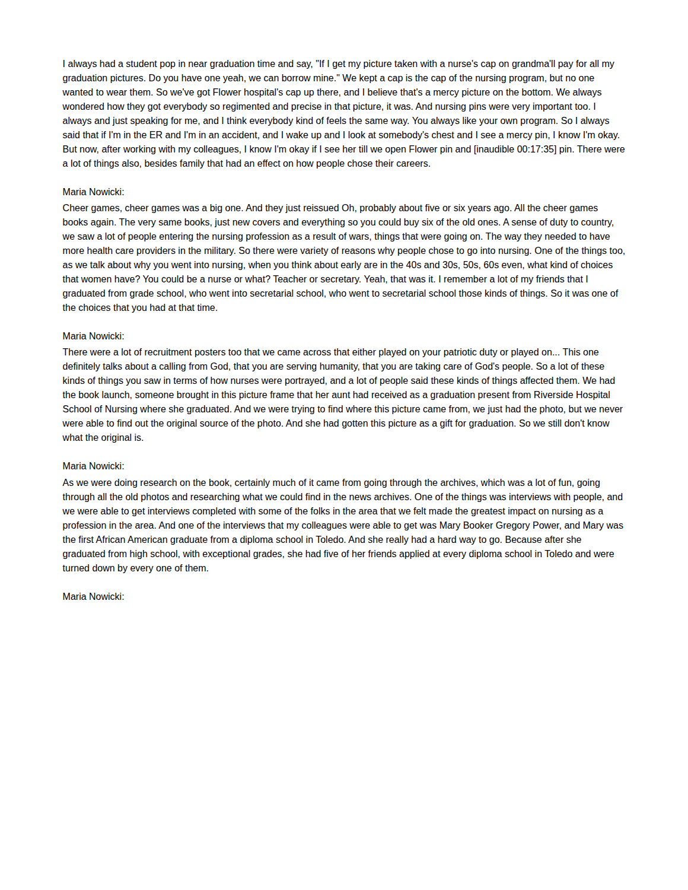I always had a student pop in near graduation time and say, "If I get my picture taken with a nurse's cap on grandma'll pay for all my graduation pictures. Do you have one yeah, we can borrow mine." We kept a cap is the cap of the nursing program, but no one wanted to wear them. So we've got Flower hospital's cap up there, and I believe that's a mercy picture on the bottom. We always wondered how they got everybody so regimented and precise in that picture, it was. And nursing pins were very important too. I always and just speaking for me, and I think everybody kind of feels the same way. You always like your own program. So I always said that if I'm in the ER and I'm in an accident, and I wake up and I look at somebody's chest and I see a mercy pin, I know I'm okay. But now, after working with my colleagues, I know I'm okay if I see her till we open Flower pin and [inaudible 00:17:35] pin. There were a lot of things also, besides family that had an effect on how people chose their careers.
Maria Nowicki:
Cheer games, cheer games was a big one. And they just reissued Oh, probably about five or six years ago. All the cheer games books again. The very same books, just new covers and everything so you could buy six of the old ones. A sense of duty to country, we saw a lot of people entering the nursing profession as a result of wars, things that were going on. The way they needed to have more health care providers in the military. So there were variety of reasons why people chose to go into nursing. One of the things too, as we talk about why you went into nursing, when you think about early are in the 40s and 30s, 50s, 60s even, what kind of choices that women have? You could be a nurse or what? Teacher or secretary. Yeah, that was it. I remember a lot of my friends that I graduated from grade school, who went into secretarial school, who went to secretarial school those kinds of things. So it was one of the choices that you had at that time.
Maria Nowicki:
There were a lot of recruitment posters too that we came across that either played on your patriotic duty or played on... This one definitely talks about a calling from God, that you are serving humanity, that you are taking care of God's people. So a lot of these kinds of things you saw in terms of how nurses were portrayed, and a lot of people said these kinds of things affected them. We had the book launch, someone brought in this picture frame that her aunt had received as a graduation present from Riverside Hospital School of Nursing where she graduated. And we were trying to find where this picture came from, we just had the photo, but we never were able to find out the original source of the photo. And she had gotten this picture as a gift for graduation. So we still don't know what the original is.
Maria Nowicki:
As we were doing research on the book, certainly much of it came from going through the archives, which was a lot of fun, going through all the old photos and researching what we could find in the news archives. One of the things was interviews with people, and we were able to get interviews completed with some of the folks in the area that we felt made the greatest impact on nursing as a profession in the area. And one of the interviews that my colleagues were able to get was Mary Booker Gregory Power, and Mary was the first African American graduate from a diploma school in Toledo. And she really had a hard way to go. Because after she graduated from high school, with exceptional grades, she had five of her friends applied at every diploma school in Toledo and were turned down by every one of them.
Maria Nowicki: